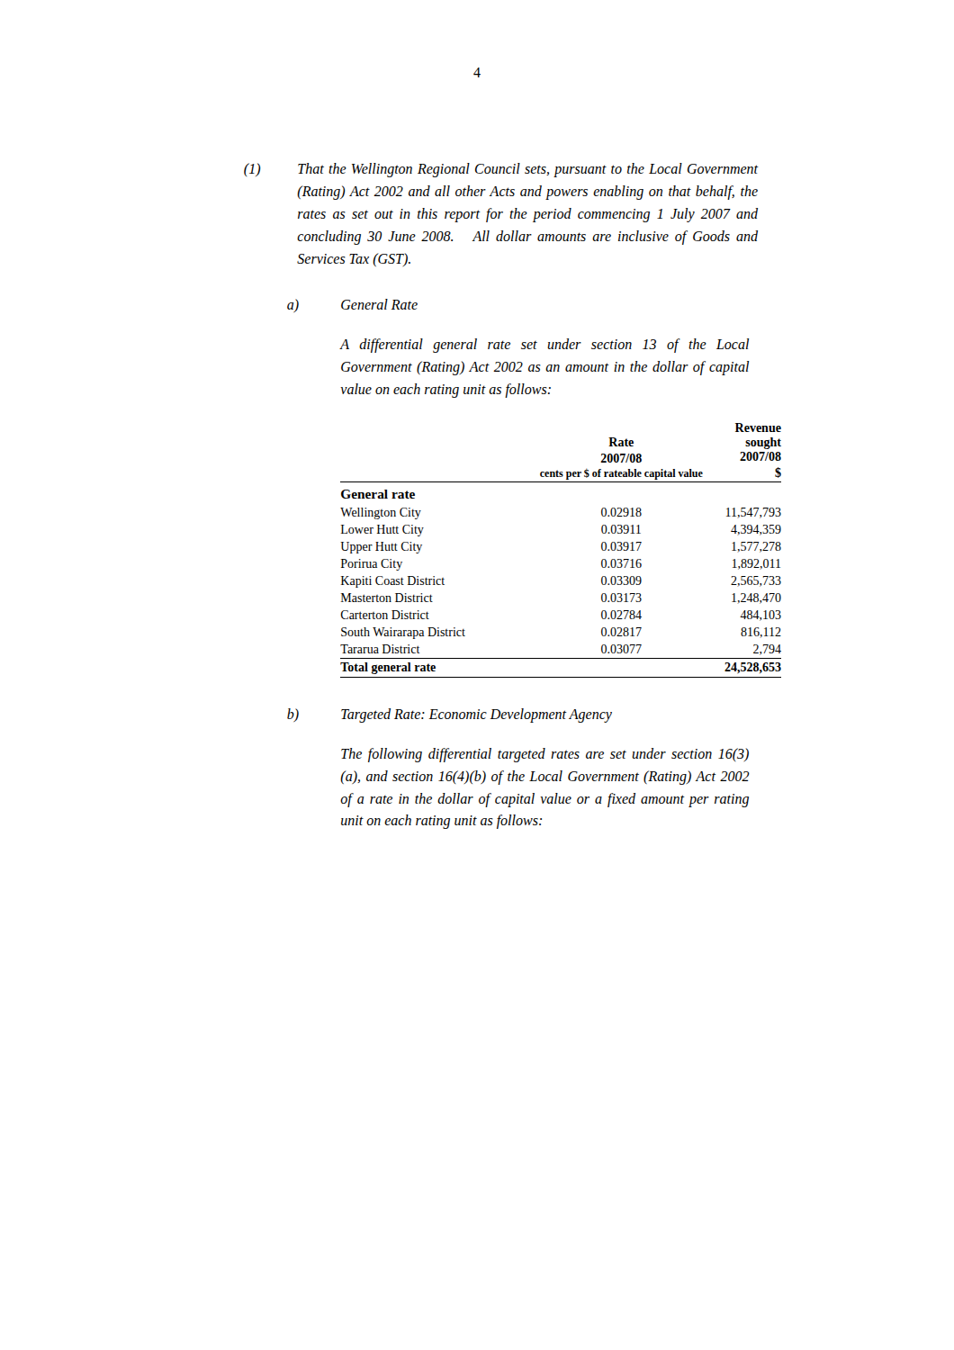4
(1)
That the Wellington Regional Council sets, pursuant to the Local Government (Rating) Act 2002 and all other Acts and powers enabling on that behalf, the rates as set out in this report for the period commencing 1 July 2007 and concluding 30 June 2008. All dollar amounts are inclusive of Goods and Services Tax (GST).
a)
General Rate
A differential general rate set under section 13 of the Local Government (Rating) Act 2002 as an amount in the dollar of capital value on each rating unit as follows:
| | Rate | Revenue sought |
| | 2007/08 | 2007/08 |
| | cents per $ of rateable capital value | $ |
| General rate |
| Wellington City | 0.02918 | 11,547,793 |
| Lower Hutt City | 0.03911 | 4,394,359 |
| Upper Hutt City | 0.03917 | 1,577,278 |
| Porirua City | 0.03716 | 1,892,011 |
| Kapiti Coast District | 0.03309 | 2,565,733 |
| Masterton District | 0.03173 | 1,248,470 |
| Carterton District | 0.02784 | 484,103 |
| South Wairarapa District | 0.02817 | 816,112 |
| Tararua District | 0.03077 | 2,794 |
| Total general rate | | 24,528,653 |
b)
Targeted Rate: Economic Development Agency
The following differential targeted rates are set under section 16(3)(a), and section 16(4)(b) of the Local Government (Rating) Act 2002 of a rate in the dollar of capital value or a fixed amount per rating unit on each rating unit as follows: